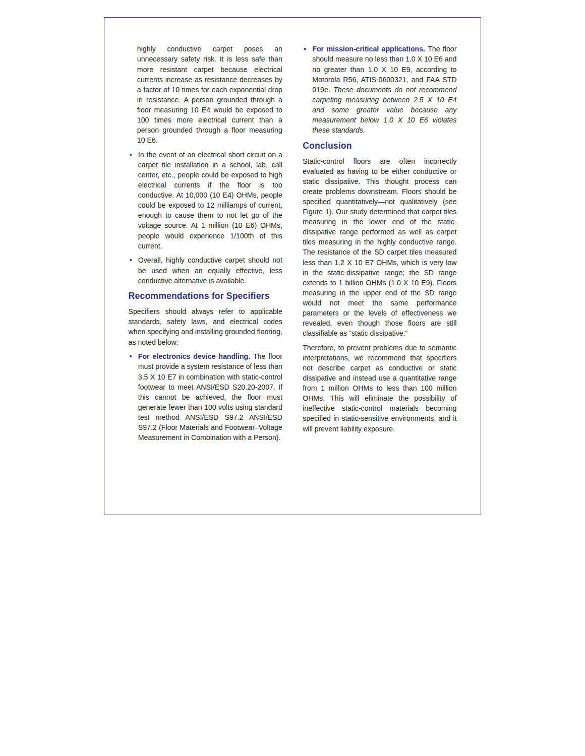highly conductive carpet poses an unnecessary safety risk. It is less safe than more resistant carpet because electrical currents increase as resistance decreases by a factor of 10 times for each exponential drop in resistance. A person grounded through a floor measuring 10 E4 would be exposed to 100 times more electrical current than a person grounded through a floor measuring 10 E6.
In the event of an electrical short circuit on a carpet tile installation in a school, lab, call center, etc., people could be exposed to high electrical currents if the floor is too conductive. At 10,000 (10 E4) OHMs, people could be exposed to 12 milliamps of current, enough to cause them to not let go of the voltage source. At 1 million (10 E6) OHMs, people would experience 1/100th of this current.
Overall, highly conductive carpet should not be used when an equally effective, less conductive alternative is available.
Recommendations for Specifiers
Specifiers should always refer to applicable standards, safety laws, and electrical codes when specifying and installing grounded flooring, as noted below:
For electronics device handling. The floor must provide a system resistance of less than 3.5 X 10 E7 in combination with static-control footwear to meet ANSI/ESD S20.20-2007. If this cannot be achieved, the floor must generate fewer than 100 volts using standard test method ANSI/ESD S97.2 ANSI/ESD S97.2 (Floor Materials and Footwear–Voltage Measurement in Combination with a Person).
For mission-critical applications. The floor should measure no less than 1.0 X 10 E6 and no greater than 1.0 X 10 E9, according to Motorola R56, ATIS-0600321, and FAA STD 019e. These documents do not recommend carpeting measuring between 2.5 X 10 E4 and some greater value because any measurement below 1.0 X 10 E6 violates these standards.
Conclusion
Static-control floors are often incorrectly evaluated as having to be either conductive or static dissipative. This thought process can create problems downstream. Floors should be specified quantitatively—not qualitatively (see Figure 1). Our study determined that carpet tiles measuring in the lower end of the static-dissipative range performed as well as carpet tiles measuring in the highly conductive range. The resistance of the SD carpet tiles measured less than 1.2 X 10 E7 OHMs, which is very low in the static-dissipative range; the SD range extends to 1 billion OHMs (1.0 X 10 E9). Floors measuring in the upper end of the SD range would not meet the same performance parameters or the levels of effectiveness we revealed, even though those floors are still classifiable as “static dissipative.”
Therefore, to prevent problems due to semantic interpretations, we recommend that specifiers not describe carpet as conductive or static dissipative and instead use a quantitative range from 1 million OHMs to less than 100 million OHMs. This will eliminate the possibility of ineffective static-control materials becoming specified in static-sensitive environments, and it will prevent liability exposure.